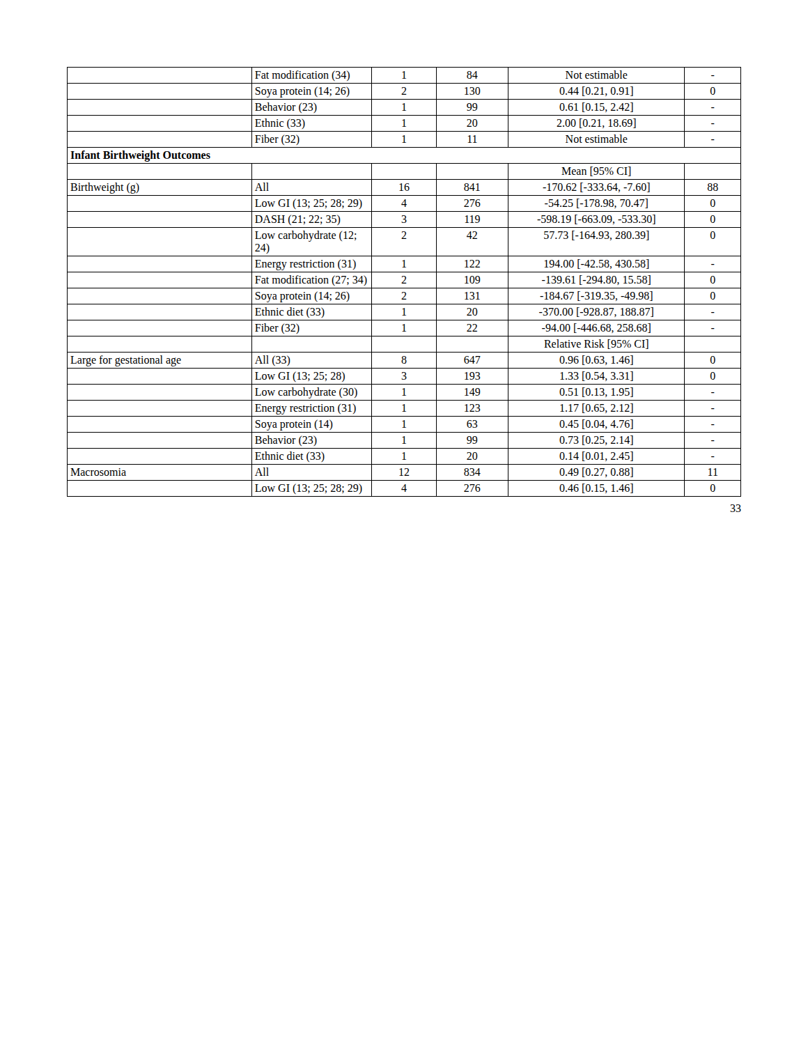| | Fat modification (34) | 1 | 84 | Not estimable | - |
| | Soya protein (14; 26) | 2 | 130 | 0.44 [0.21, 0.91] | 0 |
| | Behavior (23) | 1 | 99 | 0.61 [0.15, 2.42] | - |
| | Ethnic (33) | 1 | 20 | 2.00 [0.21, 18.69] | - |
| | Fiber (32) | 1 | 11 | Not estimable | - |
| Infant Birthweight Outcomes |
| | | | | Mean [95% CI] | |
| Birthweight (g) | All | 16 | 841 | -170.62 [-333.64, -7.60] | 88 |
| | Low GI (13; 25; 28; 29) | 4 | 276 | -54.25 [-178.98, 70.47] | 0 |
| | DASH (21; 22; 35) | 3 | 119 | -598.19 [-663.09, -533.30] | 0 |
| | Low carbohydrate (12; 24) | 2 | 42 | 57.73 [-164.93, 280.39] | 0 |
| | Energy restriction (31) | 1 | 122 | 194.00 [-42.58, 430.58] | - |
| | Fat modification (27; 34) | 2 | 109 | -139.61 [-294.80, 15.58] | 0 |
| | Soya protein (14; 26) | 2 | 131 | -184.67 [-319.35, -49.98] | 0 |
| | Ethnic diet (33) | 1 | 20 | -370.00 [-928.87, 188.87] | - |
| | Fiber (32) | 1 | 22 | -94.00 [-446.68, 258.68] | - |
| | | | | Relative Risk [95% CI] | |
| Large for gestational age | All (33) | 8 | 647 | 0.96 [0.63, 1.46] | 0 |
| | Low GI (13; 25; 28) | 3 | 193 | 1.33 [0.54, 3.31] | 0 |
| | Low carbohydrate (30) | 1 | 149 | 0.51 [0.13, 1.95] | - |
| | Energy restriction (31) | 1 | 123 | 1.17 [0.65, 2.12] | - |
| | Soya protein (14) | 1 | 63 | 0.45 [0.04, 4.76] | - |
| | Behavior (23) | 1 | 99 | 0.73 [0.25, 2.14] | - |
| | Ethnic diet (33) | 1 | 20 | 0.14 [0.01, 2.45] | - |
| Macrosomia | All | 12 | 834 | 0.49 [0.27, 0.88] | 11 |
| | Low GI (13; 25; 28; 29) | 4 | 276 | 0.46 [0.15, 1.46] | 0 |
33